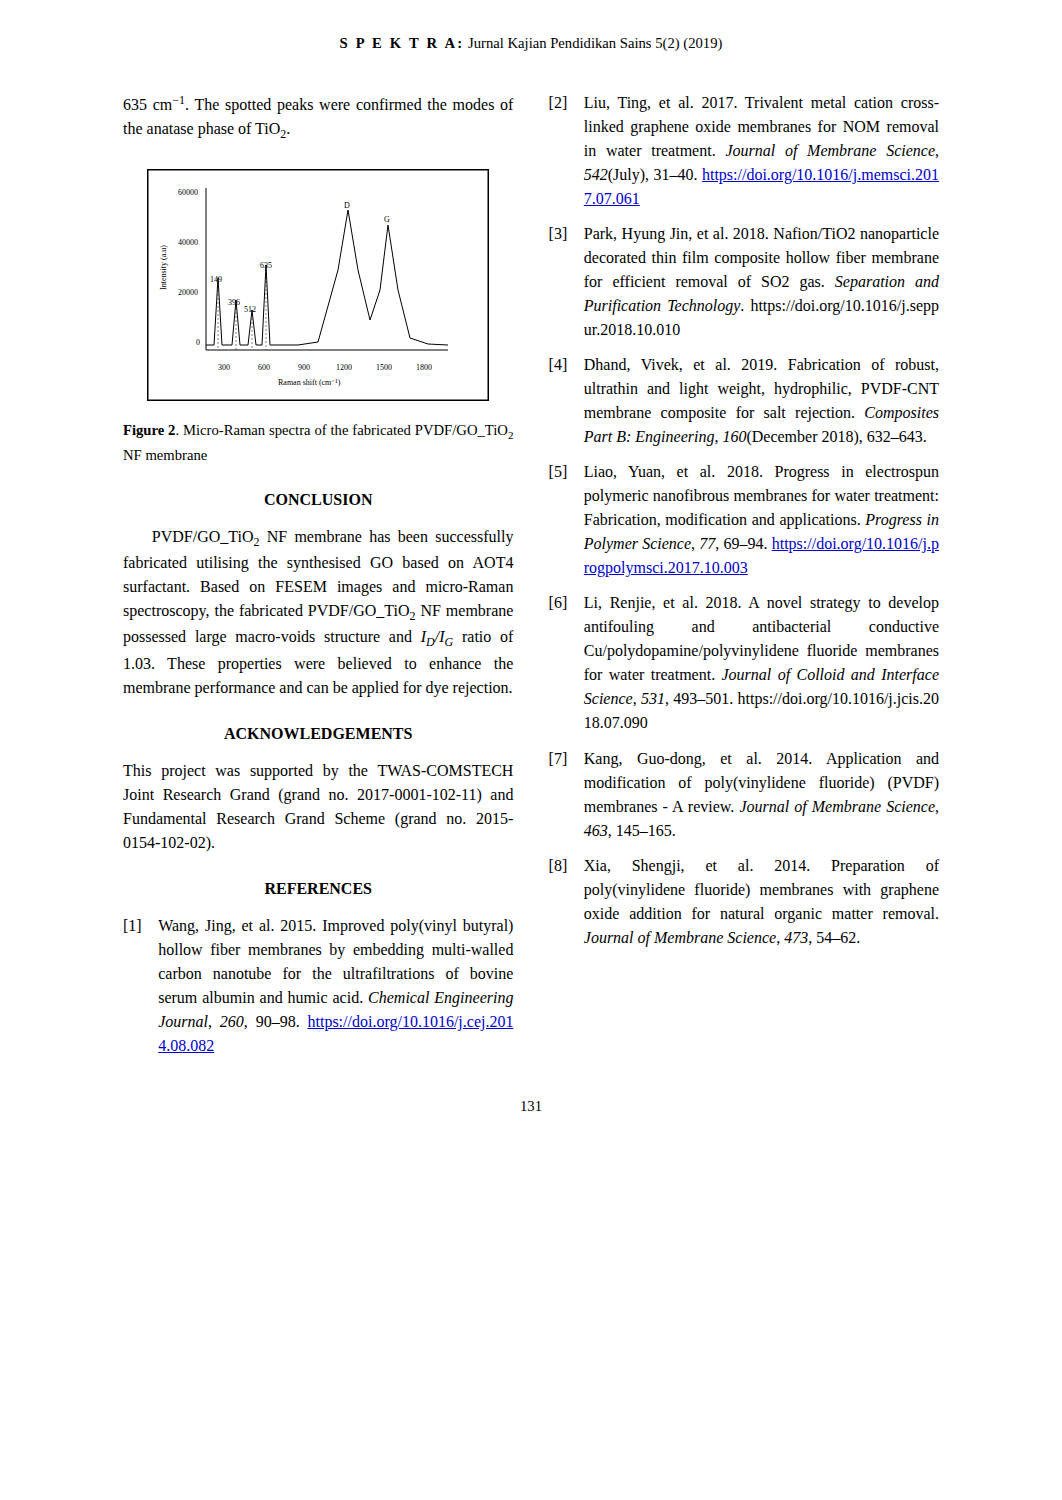S P E K T R A: Jurnal Kajian Pendidikan Sains 5(2) (2019)
635 cm−1. The spotted peaks were confirmed the modes of the anatase phase of TiO2.
Figure 2. Micro-Raman spectra of the fabricated PVDF/GO_TiO2 NF membrane
Conclusion
PVDF/GO_TiO2 NF membrane has been successfully fabricated utilising the synthesised GO based on AOT4 surfactant. Based on FESEM images and micro-Raman spectroscopy, the fabricated PVDF/GO_TiO2 NF membrane possessed large macro-voids structure and ID/IG ratio of 1.03. These properties were believed to enhance the membrane performance and can be applied for dye rejection.
Acknowledgements
This project was supported by the TWAS-COMSTECH Joint Research Grand (grand no. 2017-0001-102-11) and Fundamental Research Grand Scheme (grand no. 2015-0154-102-02).
References
Wang, Jing, et al. 2015. Improved poly(vinyl butyral) hollow fiber membranes by embedding multi-walled carbon nanotube for the ultrafiltrations of bovine serum albumin and humic acid. Chemical Engineering Journal, 260, 90–98. https://doi.org/10.1016/j.cej.2014.08.082
Liu, Ting, et al. 2017. Trivalent metal cation cross-linked graphene oxide membranes for NOM removal in water treatment. Journal of Membrane Science, 542(July), 31–40. https://doi.org/10.1016/j.memsci.2017.07.061
Park, Hyung Jin, et al. 2018. Nafion/TiO2 nanoparticle decorated thin film composite hollow fiber membrane for efficient removal of SO2 gas. Separation and Purification Technology. https://doi.org/10.1016/j.seppur.2018.10.010
Dhand, Vivek, et al. 2019. Fabrication of robust, ultrathin and light weight, hydrophilic, PVDF-CNT membrane composite for salt rejection. Composites Part B: Engineering, 160(December 2018), 632–643.
Liao, Yuan, et al. 2018. Progress in electrospun polymeric nanofibrous membranes for water treatment: Fabrication, modification and applications. Progress in Polymer Science, 77, 69–94. https://doi.org/10.1016/j.progpolymsci.2017.10.003
Li, Renjie, et al. 2018. A novel strategy to develop antifouling and antibacterial conductive Cu/polydopamine/polyvinylidene fluoride membranes for water treatment. Journal of Colloid and Interface Science, 531, 493–501. https://doi.org/10.1016/j.jcis.2018.07.090
Kang, Guo-dong, et al. 2014. Application and modification of poly(vinylidene fluoride) (PVDF) membranes - A review. Journal of Membrane Science, 463, 145–165.
Xia, Shengji, et al. 2014. Preparation of poly(vinylidene fluoride) membranes with graphene oxide addition for natural organic matter removal. Journal of Membrane Science, 473, 54–62.
131